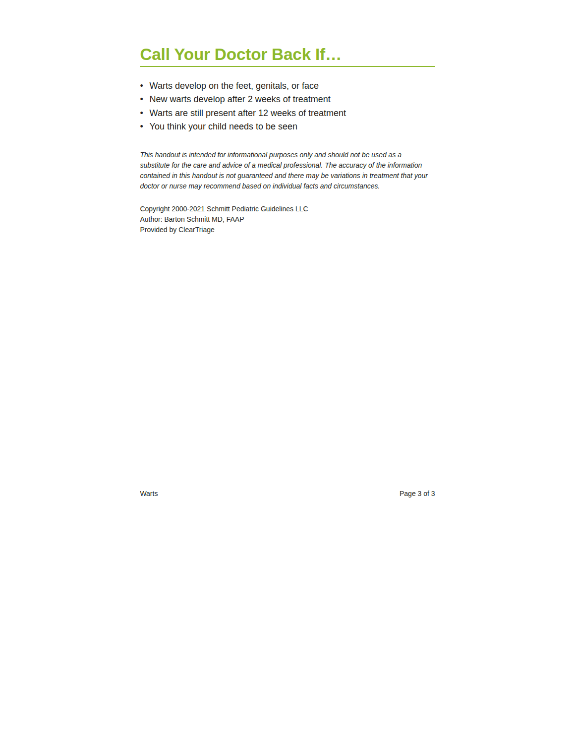Call Your Doctor Back If…
Warts develop on the feet, genitals, or face
New warts develop after 2 weeks of treatment
Warts are still present after 12 weeks of treatment
You think your child needs to be seen
This handout is intended for informational purposes only and should not be used as a substitute for the care and advice of a medical professional. The accuracy of the information contained in this handout is not guaranteed and there may be variations in treatment that your doctor or nurse may recommend based on individual facts and circumstances.
Copyright 2000-2021 Schmitt Pediatric Guidelines LLC
Author: Barton Schmitt MD, FAAP
Provided by ClearTriage
Warts Page 3 of 3